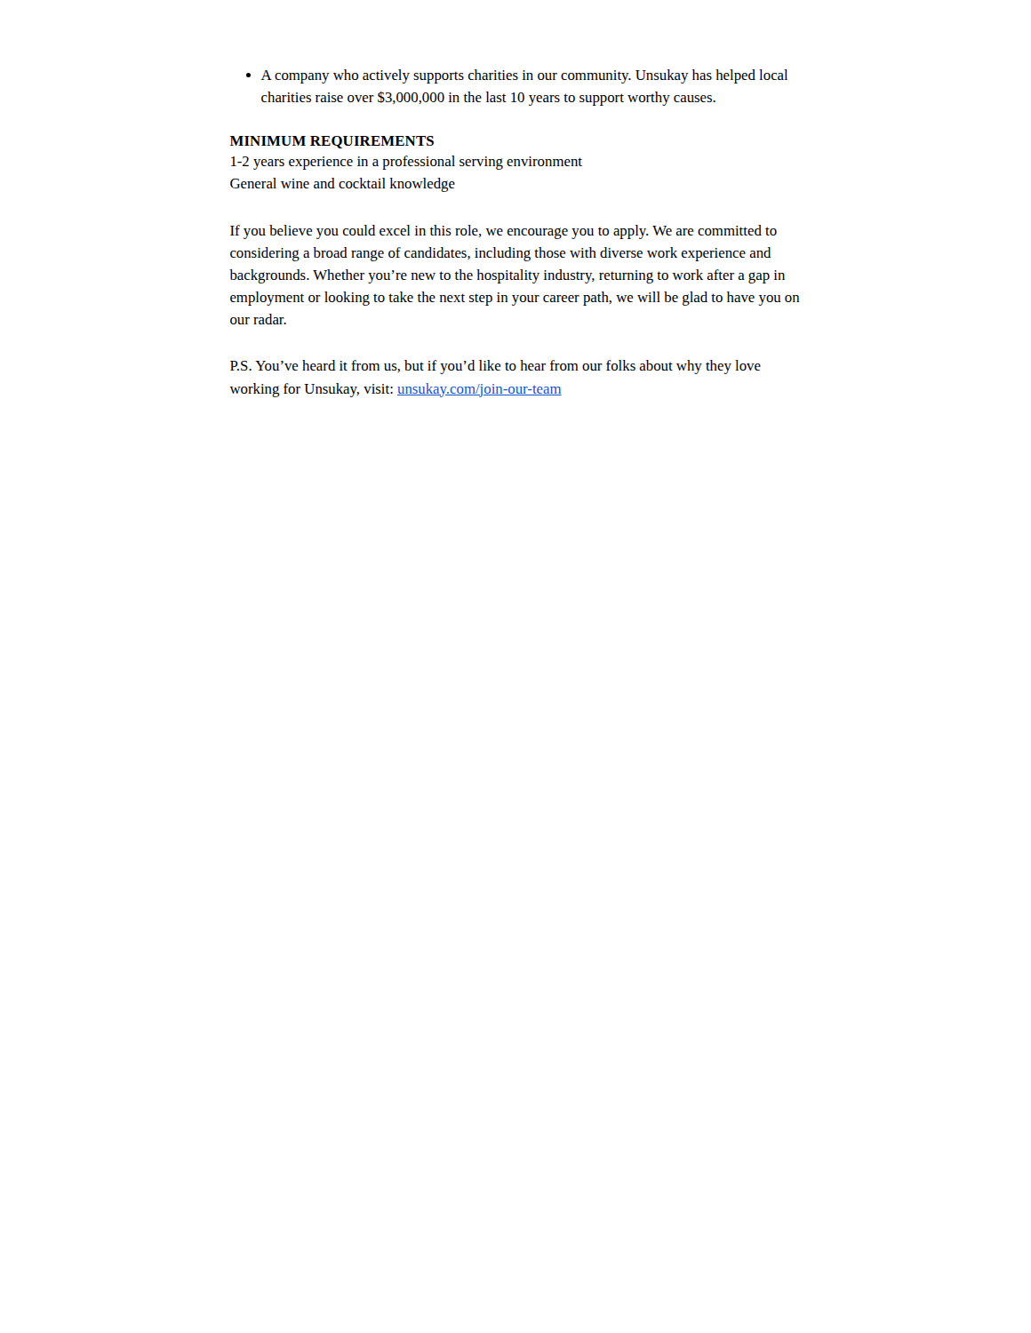A company who actively supports charities in our community. Unsukay has helped local charities raise over $3,000,000 in the last 10 years to support worthy causes.
MINIMUM REQUIREMENTS
1-2 years experience in a professional serving environment
General wine and cocktail knowledge
If you believe you could excel in this role, we encourage you to apply. We are committed to considering a broad range of candidates, including those with diverse work experience and backgrounds. Whether you’re new to the hospitality industry, returning to work after a gap in employment or looking to take the next step in your career path, we will be glad to have you on our radar.
P.S. You’ve heard it from us, but if you’d like to hear from our folks about why they love working for Unsukay, visit: unsukay.com/join-our-team